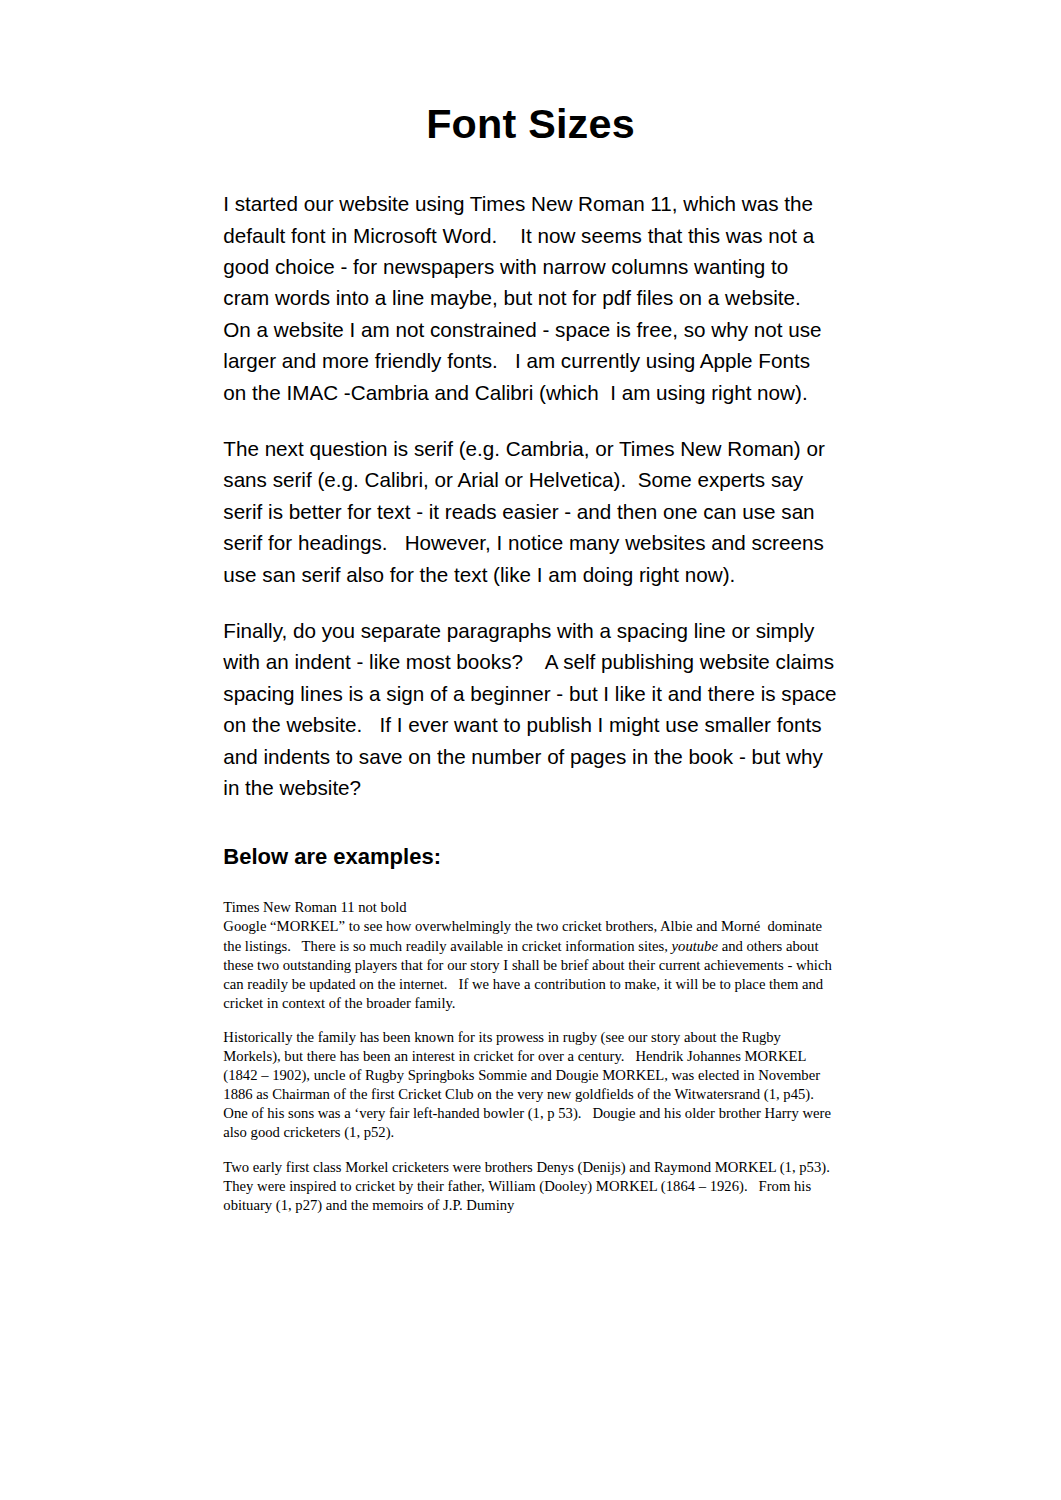Font Sizes
I started our website using Times New Roman 11, which was the default font in Microsoft Word. It now seems that this was not a good choice - for newspapers with narrow columns wanting to cram words into a line maybe, but not for pdf files on a website. On a website I am not constrained - space is free, so why not use larger and more friendly fonts. I am currently using Apple Fonts on the IMAC -Cambria and Calibri (which I am using right now).
The next question is serif (e.g. Cambria, or Times New Roman) or sans serif (e.g. Calibri, or Arial or Helvetica). Some experts say serif is better for text - it reads easier - and then one can use san serif for headings. However, I notice many websites and screens use san serif also for the text (like I am doing right now).
Finally, do you separate paragraphs with a spacing line or simply with an indent - like most books? A self publishing website claims spacing lines is a sign of a beginner - but I like it and there is space on the website. If I ever want to publish I might use smaller fonts and indents to save on the number of pages in the book - but why in the website?
Below are examples:
Times New Roman 11 not bold
Google “MORKEL” to see how overwhelmingly the two cricket brothers, Albie and Morné dominate the listings. There is so much readily available in cricket information sites, youtube and others about these two outstanding players that for our story I shall be brief about their current achievements - which can readily be updated on the internet. If we have a contribution to make, it will be to place them and cricket in context of the broader family.
Historically the family has been known for its prowess in rugby (see our story about the Rugby Morkels), but there has been an interest in cricket for over a century. Hendrik Johannes MORKEL (1842 – 1902), uncle of Rugby Springboks Sommie and Dougie MORKEL, was elected in November 1886 as Chairman of the first Cricket Club on the very new goldfields of the Witwatersrand (1, p45). One of his sons was a ‘very fair left-handed bowler (1, p 53). Dougie and his older brother Harry were also good cricketers (1, p52).
Two early first class Morkel cricketers were brothers Denys (Denijs) and Raymond MORKEL (1, p53). They were inspired to cricket by their father, William (Dooley) MORKEL (1864 – 1926). From his obituary (1, p27) and the memoirs of J.P. Duminy